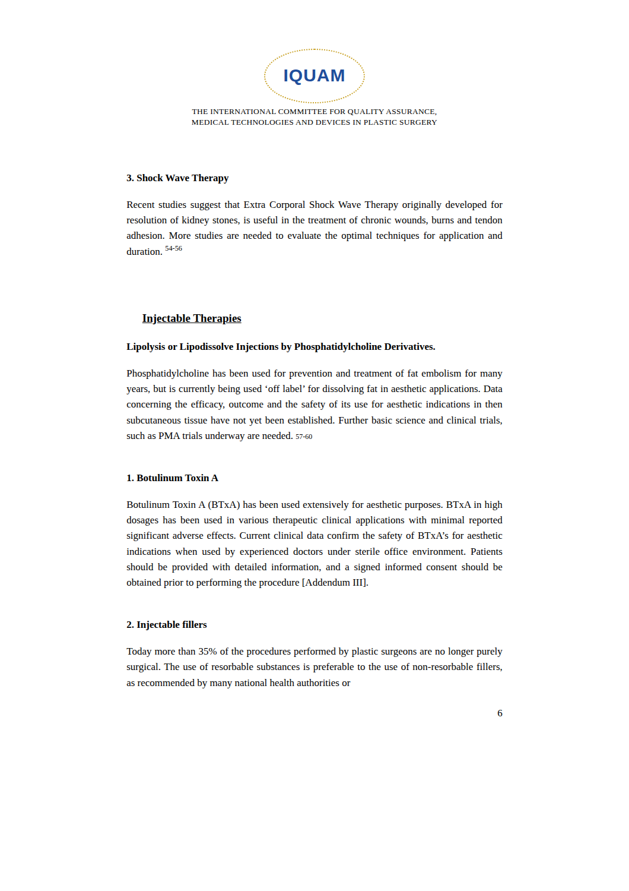IQUAM
THE INTERNATIONAL COMMITTEE FOR QUALITY ASSURANCE,
MEDICAL TECHNOLOGIES AND DEVICES IN PLASTIC SURGERY
3. Shock Wave Therapy
Recent studies suggest that Extra Corporal Shock Wave Therapy originally developed for resolution of kidney stones, is useful in the treatment of chronic wounds, burns and tendon adhesion. More studies are needed to evaluate the optimal techniques for application and duration. 54-56
Injectable Therapies
Lipolysis or Lipodissolve Injections by Phosphatidylcholine Derivatives.
Phosphatidylcholine has been used for prevention and treatment of fat embolism for many years, but is currently being used ‘off label’ for dissolving fat in aesthetic applications. Data concerning the efficacy, outcome and the safety of its use for aesthetic indications in then subcutaneous tissue have not yet been established. Further basic science and clinical trials, such as PMA trials underway are needed. 57-60
1. Botulinum Toxin A
Botulinum Toxin A (BTxA) has been used extensively for aesthetic purposes. BTxA in high dosages has been used in various therapeutic clinical applications with minimal reported significant adverse effects. Current clinical data confirm the safety of BTxA’s for aesthetic indications when used by experienced doctors under sterile office environment. Patients should be provided with detailed information, and a signed informed consent should be obtained prior to performing the procedure [Addendum III].
2. Injectable fillers
Today more than 35% of the procedures performed by plastic surgeons are no longer purely surgical. The use of resorbable substances is preferable to the use of non-resorbable fillers, as recommended by many national health authorities or
6